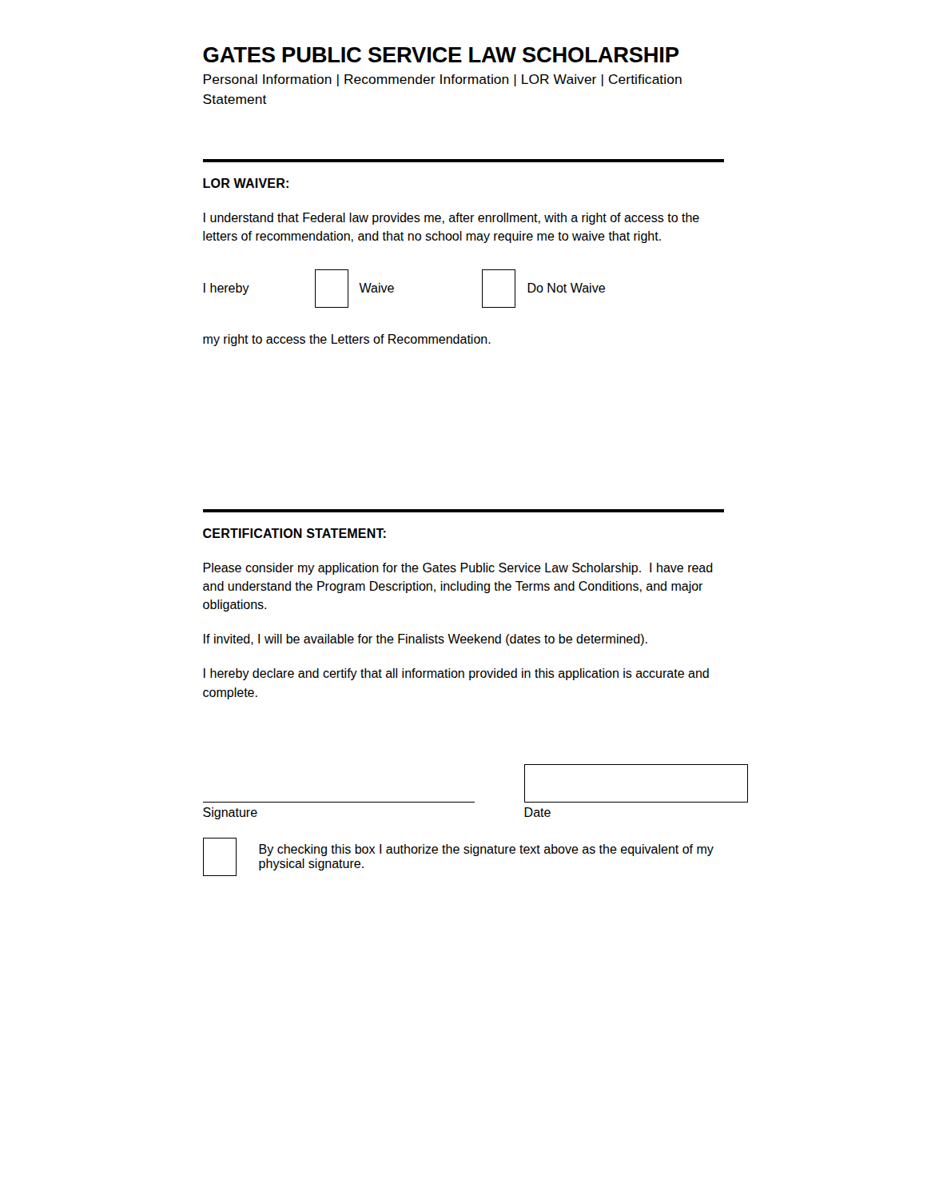GATES PUBLIC SERVICE LAW SCHOLARSHIP
Personal Information | Recommender Information | LOR Waiver | Certification Statement
LOR WAIVER:
I understand that Federal law provides me, after enrollment, with a right of access to the letters of recommendation, and that no school may require me to waive that right.
I hereby Waive Do Not Waive
my right to access the Letters of Recommendation.
CERTIFICATION STATEMENT:
Please consider my application for the Gates Public Service Law Scholarship. I have read and understand the Program Description, including the Terms and Conditions, and major obligations.
If invited, I will be available for the Finalists Weekend (dates to be determined).
I hereby declare and certify that all information provided in this application is accurate and complete.
Signature
Date
By checking this box I authorize the signature text above as the equivalent of my physical signature.